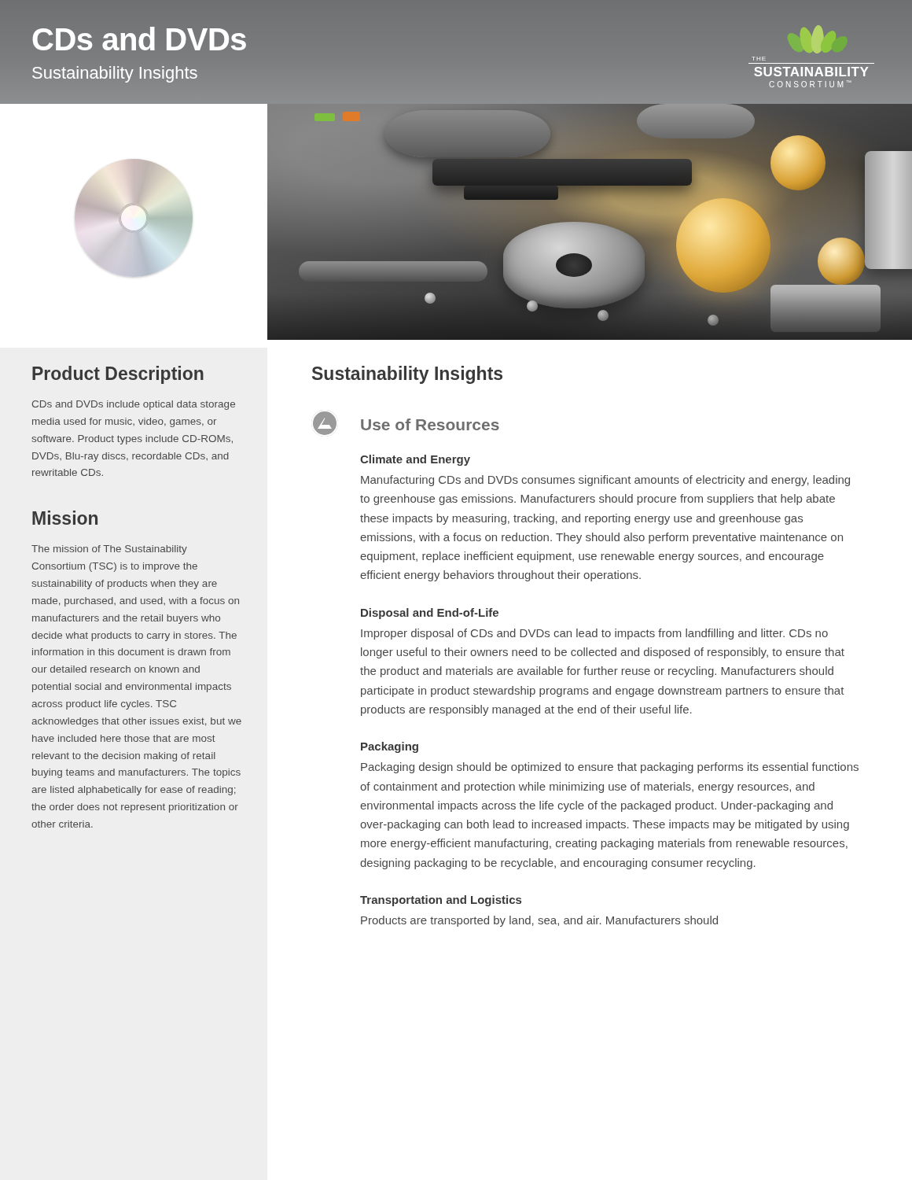CDs and DVDs
Sustainability Insights
THE
SUSTAINABILITY
CONSORTIUM™
Product Description
CDs and DVDs include optical data storage media used for music, video, games, or software. Product types include CD-ROMs, DVDs, Blu-ray discs, recordable CDs, and rewritable CDs.
Mission
The mission of The Sustainability Consortium (TSC) is to improve the sustainability of products when they are made, purchased, and used, with a focus on manufacturers and the retail buyers who decide what products to carry in stores. The information in this document is drawn from our detailed research on known and potential social and environmental impacts across product life cycles. TSC acknowledges that other issues exist, but we have included here those that are most relevant to the decision making of retail buying teams and manufacturers. The topics are listed alphabetically for ease of reading; the order does not represent prioritization or other criteria.
Sustainability Insights
Use of Resources
Climate and Energy
Manufacturing CDs and DVDs consumes significant amounts of electricity and energy, leading to greenhouse gas emissions. Manufacturers should procure from suppliers that help abate these impacts by measuring, tracking, and reporting energy use and greenhouse gas emissions, with a focus on reduction. They should also perform preventative maintenance on equipment, replace inefficient equipment, use renewable energy sources, and encourage efficient energy behaviors throughout their operations.
Disposal and End-of-Life
Improper disposal of CDs and DVDs can lead to impacts from landfilling and litter. CDs no longer useful to their owners need to be collected and disposed of responsibly, to ensure that the product and materials are available for further reuse or recycling. Manufacturers should participate in product stewardship programs and engage downstream partners to ensure that products are responsibly managed at the end of their useful life.
Packaging
Packaging design should be optimized to ensure that packaging performs its essential functions of containment and protection while minimizing use of materials, energy resources, and environmental impacts across the life cycle of the packaged product. Under-packaging and over-packaging can both lead to increased impacts. These impacts may be mitigated by using more energy-efficient manufacturing, creating packaging materials from renewable resources, designing packaging to be recyclable, and encouraging consumer recycling.
Transportation and Logistics
Products are transported by land, sea, and air. Manufacturers should